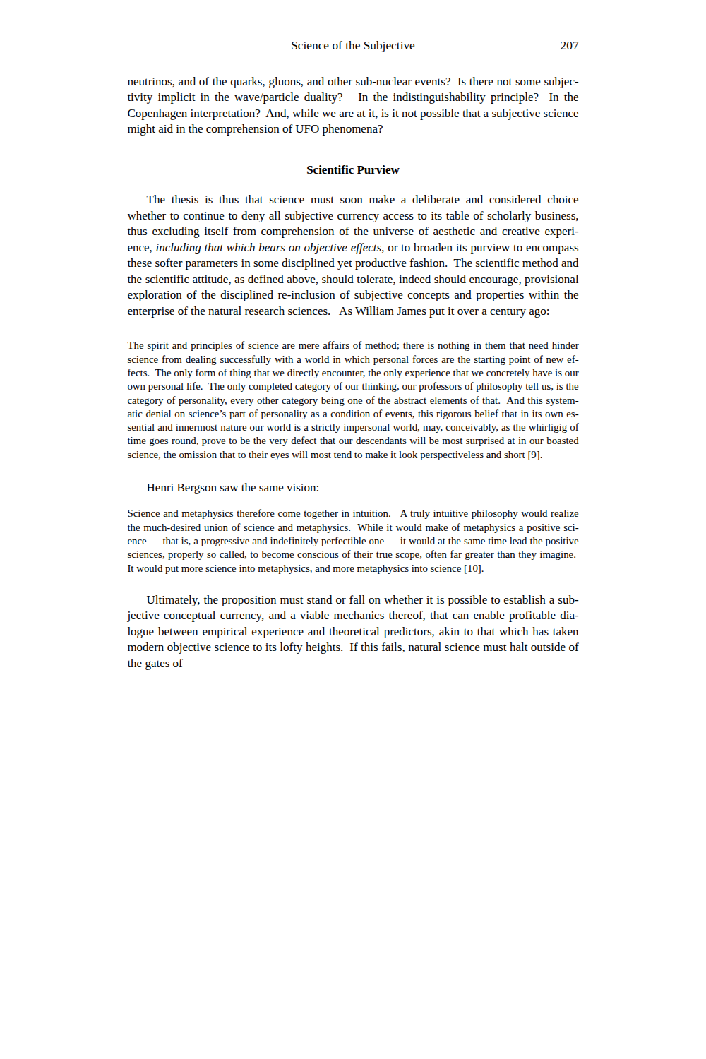Science of the Subjective 207
neutrinos, and of the quarks, gluons, and other sub-nuclear events? Is there not some subjectivity implicit in the wave/particle duality? In the indistinguishability principle? In the Copenhagen interpretation? And, while we are at it, is it not possible that a subjective science might aid in the comprehension of UFO phenomena?
Scientific Purview
The thesis is thus that science must soon make a deliberate and considered choice whether to continue to deny all subjective currency access to its table of scholarly business, thus excluding itself from comprehension of the universe of aesthetic and creative experience, including that which bears on objective effects, or to broaden its purview to encompass these softer parameters in some disciplined yet productive fashion. The scientific method and the scientific attitude, as defined above, should tolerate, indeed should encourage, provisional exploration of the disciplined re-inclusion of subjective concepts and properties within the enterprise of the natural research sciences. As William James put it over a century ago:
The spirit and principles of science are mere affairs of method; there is nothing in them that need hinder science from dealing successfully with a world in which personal forces are the starting point of new effects. The only form of thing that we directly encounter, the only experience that we concretely have is our own personal life. The only completed category of our thinking, our professors of philosophy tell us, is the category of personality, every other category being one of the abstract elements of that. And this systematic denial on science’s part of personality as a condition of events, this rigorous belief that in its own essential and innermost nature our world is a strictly impersonal world, may, conceivably, as the whirligig of time goes round, prove to be the very defect that our descendants will be most surprised at in our boasted science, the omission that to their eyes will most tend to make it look perspectiveless and short [9].
Henri Bergson saw the same vision:
Science and metaphysics therefore come together in intuition. A truly intuitive philosophy would realize the much-desired union of science and metaphysics. While it would make of metaphysics a positive science — that is, a progressive and indefinitely perfectible one — it would at the same time lead the positive sciences, properly so called, to become conscious of their true scope, often far greater than they imagine. It would put more science into metaphysics, and more metaphysics into science [10].
Ultimately, the proposition must stand or fall on whether it is possible to establish a subjective conceptual currency, and a viable mechanics thereof, that can enable profitable dialogue between empirical experience and theoretical predictors, akin to that which has taken modern objective science to its lofty heights. If this fails, natural science must halt outside of the gates of